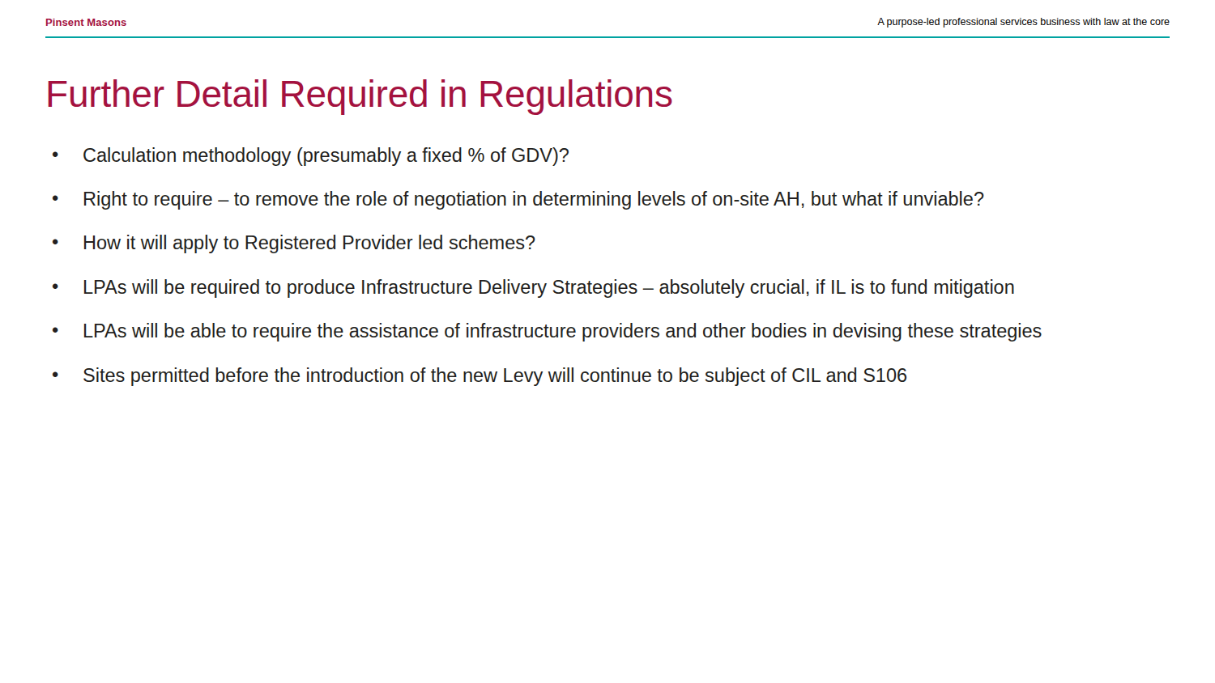Pinsent Masons
A purpose-led professional services business with law at the core
Further Detail Required in Regulations
Calculation methodology (presumably a fixed % of GDV)?
Right to require – to remove the role of negotiation in determining levels of on-site AH, but what if unviable?
How it will apply to Registered Provider led schemes?
LPAs will be required to produce Infrastructure Delivery Strategies – absolutely crucial, if IL is to fund mitigation
LPAs will be able to require the assistance of infrastructure providers and other bodies in devising these strategies
Sites permitted before the introduction of the new Levy will continue to be subject of CIL and S106